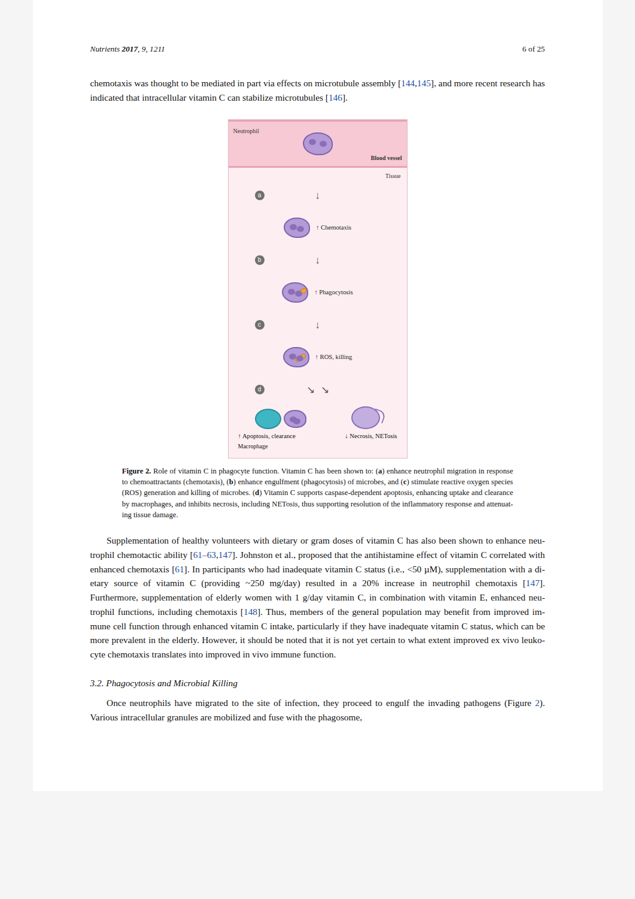Nutrients 2017, 9, 1211 6 of 25
chemotaxis was thought to be mediated in part via effects on microtubule assembly [144,145], and more recent research has indicated that intracellular vitamin C can stabilize microtubules [146].
Neutrophil
Blood vessel
Tissue
a ↓
↑ Chemotaxis
b ↓
↑ Phagocytosis
c ↓
↑ ROS, killing
d ↘ ↘
↑ Apoptosis, clearance ↓ Necrosis, NETosis
Macrophage
Figure 2. Role of vitamin C in phagocyte function. Vitamin C has been shown to: (a) enhance neutrophil migration in response to chemoattractants (chemotaxis), (b) enhance engulfment (phagocytosis) of microbes, and (c) stimulate reactive oxygen species (ROS) generation and killing of microbes. (d) Vitamin C supports caspase-dependent apoptosis, enhancing uptake and clearance by macrophages, and inhibits necrosis, including NETosis, thus supporting resolution of the inflammatory response and attenuating tissue damage.
Supplementation of healthy volunteers with dietary or gram doses of vitamin C has also been shown to enhance neutrophil chemotactic ability [61–63,147]. Johnston et al., proposed that the antihistamine effect of vitamin C correlated with enhanced chemotaxis [61]. In participants who had inadequate vitamin C status (i.e., <50 µM), supplementation with a dietary source of vitamin C (providing ~250 mg/day) resulted in a 20% increase in neutrophil chemotaxis [147]. Furthermore, supplementation of elderly women with 1 g/day vitamin C, in combination with vitamin E, enhanced neutrophil functions, including chemotaxis [148]. Thus, members of the general population may benefit from improved immune cell function through enhanced vitamin C intake, particularly if they have inadequate vitamin C status, which can be more prevalent in the elderly. However, it should be noted that it is not yet certain to what extent improved ex vivo leukocyte chemotaxis translates into improved in vivo immune function.
3.2. Phagocytosis and Microbial Killing
Once neutrophils have migrated to the site of infection, they proceed to engulf the invading pathogens (Figure 2). Various intracellular granules are mobilized and fuse with the phagosome,